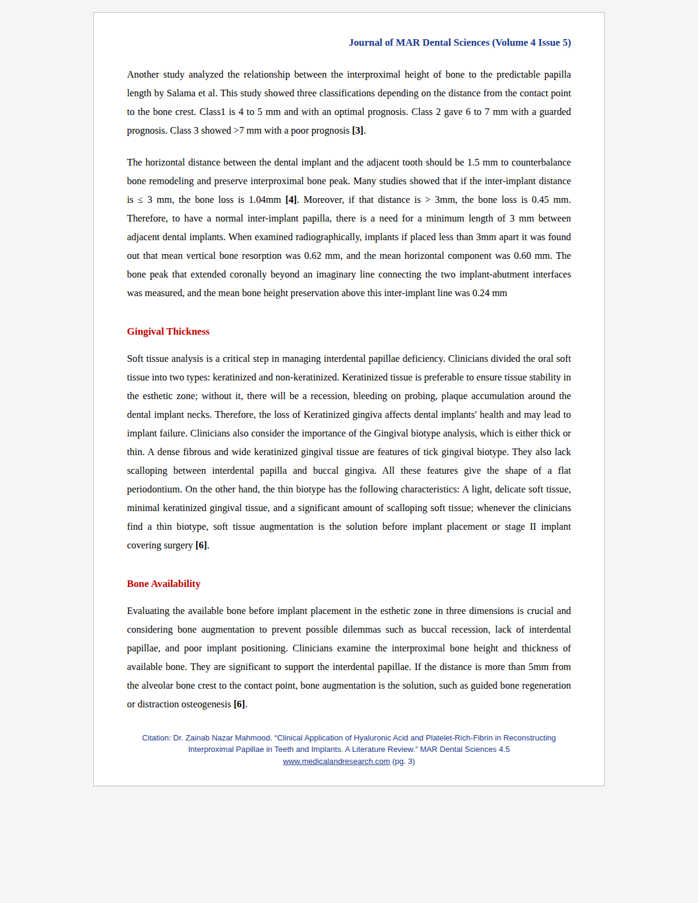Journal of MAR Dental Sciences (Volume 4 Issue 5)
Another study analyzed the relationship between the interproximal height of bone to the predictable papilla length by Salama et al. This study showed three classifications depending on the distance from the contact point to the bone crest. Class1 is 4 to 5 mm and with an optimal prognosis. Class 2 gave 6 to 7 mm with a guarded prognosis. Class 3 showed >7 mm with a poor prognosis [3].
The horizontal distance between the dental implant and the adjacent tooth should be 1.5 mm to counterbalance bone remodeling and preserve interproximal bone peak. Many studies showed that if the inter-implant distance is ≤ 3 mm, the bone loss is 1.04mm [4]. Moreover, if that distance is > 3mm, the bone loss is 0.45 mm. Therefore, to have a normal inter-implant papilla, there is a need for a minimum length of 3 mm between adjacent dental implants. When examined radiographically, implants if placed less than 3mm apart it was found out that mean vertical bone resorption was 0.62 mm, and the mean horizontal component was 0.60 mm. The bone peak that extended coronally beyond an imaginary line connecting the two implant-abutment interfaces was measured, and the mean bone height preservation above this inter-implant line was 0.24 mm
Gingival Thickness
Soft tissue analysis is a critical step in managing interdental papillae deficiency. Clinicians divided the oral soft tissue into two types: keratinized and non-keratinized. Keratinized tissue is preferable to ensure tissue stability in the esthetic zone; without it, there will be a recession, bleeding on probing, plaque accumulation around the dental implant necks. Therefore, the loss of Keratinized gingiva affects dental implants' health and may lead to implant failure. Clinicians also consider the importance of the Gingival biotype analysis, which is either thick or thin. A dense fibrous and wide keratinized gingival tissue are features of tick gingival biotype. They also lack scalloping between interdental papilla and buccal gingiva. All these features give the shape of a flat periodontium. On the other hand, the thin biotype has the following characteristics: A light, delicate soft tissue, minimal keratinized gingival tissue, and a significant amount of scalloping soft tissue; whenever the clinicians find a thin biotype, soft tissue augmentation is the solution before implant placement or stage II implant covering surgery [6].
Bone Availability
Evaluating the available bone before implant placement in the esthetic zone in three dimensions is crucial and considering bone augmentation to prevent possible dilemmas such as buccal recession, lack of interdental papillae, and poor implant positioning. Clinicians examine the interproximal bone height and thickness of available bone. They are significant to support the interdental papillae. If the distance is more than 5mm from the alveolar bone crest to the contact point, bone augmentation is the solution, such as guided bone regeneration or distraction osteogenesis [6].
Citation: Dr. Zainab Nazar Mahmood. “Clinical Application of Hyaluronic Acid and Platelet-Rich-Fibrin in Reconstructing Interproximal Papillae in Teeth and Implants. A Literature Review.” MAR Dental Sciences 4.5
www.medicalandresearch.com (pg. 3)